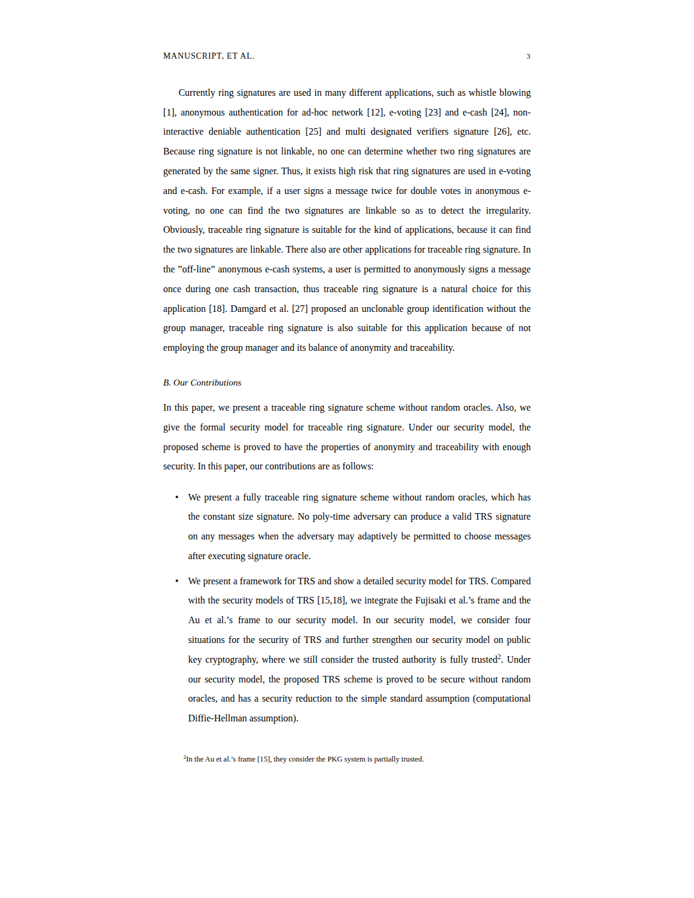Manuscript, et al. 3
Currently ring signatures are used in many different applications, such as whistle blowing [1], anonymous authentication for ad-hoc network [12], e-voting [23] and e-cash [24], non-interactive deniable authentication [25] and multi designated verifiers signature [26], etc. Because ring signature is not linkable, no one can determine whether two ring signatures are generated by the same signer. Thus, it exists high risk that ring signatures are used in e-voting and e-cash. For example, if a user signs a message twice for double votes in anonymous e-voting, no one can find the two signatures are linkable so as to detect the irregularity. Obviously, traceable ring signature is suitable for the kind of applications, because it can find the two signatures are linkable. There also are other applications for traceable ring signature. In the ”off-line” anonymous e-cash systems, a user is permitted to anonymously signs a message once during one cash transaction, thus traceable ring signature is a natural choice for this application [18]. Damgard et al. [27] proposed an unclonable group identification without the group manager, traceable ring signature is also suitable for this application because of not employing the group manager and its balance of anonymity and traceability.
B. Our Contributions
In this paper, we present a traceable ring signature scheme without random oracles. Also, we give the formal security model for traceable ring signature. Under our security model, the proposed scheme is proved to have the properties of anonymity and traceability with enough security. In this paper, our contributions are as follows:
We present a fully traceable ring signature scheme without random oracles, which has the constant size signature. No poly-time adversary can produce a valid TRS signature on any messages when the adversary may adaptively be permitted to choose messages after executing signature oracle.
We present a framework for TRS and show a detailed security model for TRS. Compared with the security models of TRS [15,18], we integrate the Fujisaki et al.’s frame and the Au et al.’s frame to our security model. In our security model, we consider four situations for the security of TRS and further strengthen our security model on public key cryptography, where we still consider the trusted authority is fully trusted2. Under our security model, the proposed TRS scheme is proved to be secure without random oracles, and has a security reduction to the simple standard assumption (computational Diffie-Hellman assumption).
2In the Au et al.’s frame [15], they consider the PKG system is partially trusted.